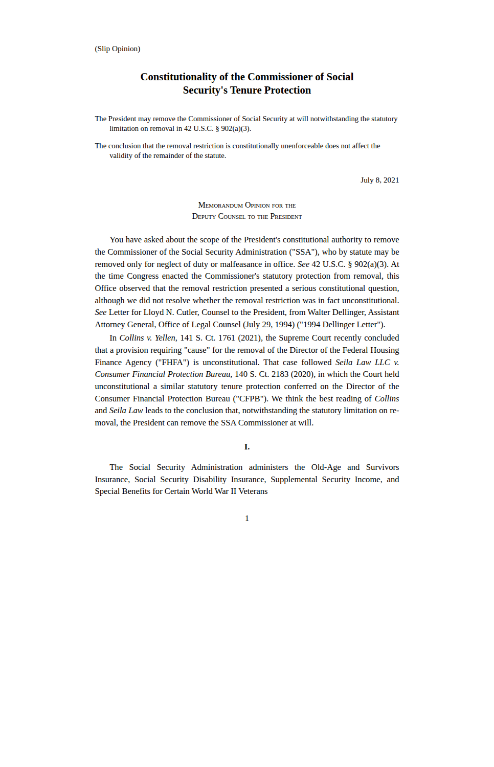(Slip Opinion)
Constitutionality of the Commissioner of Social
Security's Tenure Protection
The President may remove the Commissioner of Social Security at will notwithstanding the statutory limitation on removal in 42 U.S.C. § 902(a)(3).
The conclusion that the removal restriction is constitutionally unenforceable does not affect the validity of the remainder of the statute.
July 8, 2021
Memorandum Opinion for the
Deputy Counsel to the President
You have asked about the scope of the President's constitutional authority to remove the Commissioner of the Social Security Administration ("SSA"), who by statute may be removed only for neglect of duty or malfeasance in office. See 42 U.S.C. § 902(a)(3). At the time Congress enacted the Commissioner's statutory protection from removal, this Office observed that the removal restriction presented a serious constitutional question, although we did not resolve whether the removal restriction was in fact unconstitutional. See Letter for Lloyd N. Cutler, Counsel to the President, from Walter Dellinger, Assistant Attorney General, Office of Legal Counsel (July 29, 1994) ("1994 Dellinger Letter").
In Collins v. Yellen, 141 S. Ct. 1761 (2021), the Supreme Court recently concluded that a provision requiring "cause" for the removal of the Director of the Federal Housing Finance Agency ("FHFA") is unconstitutional. That case followed Seila Law LLC v. Consumer Financial Protection Bureau, 140 S. Ct. 2183 (2020), in which the Court held unconstitutional a similar statutory tenure protection conferred on the Director of the Consumer Financial Protection Bureau ("CFPB"). We think the best reading of Collins and Seila Law leads to the conclusion that, notwithstanding the statutory limitation on removal, the President can remove the SSA Commissioner at will.
I.
The Social Security Administration administers the Old-Age and Survivors Insurance, Social Security Disability Insurance, Supplemental Security Income, and Special Benefits for Certain World War II Veterans
1